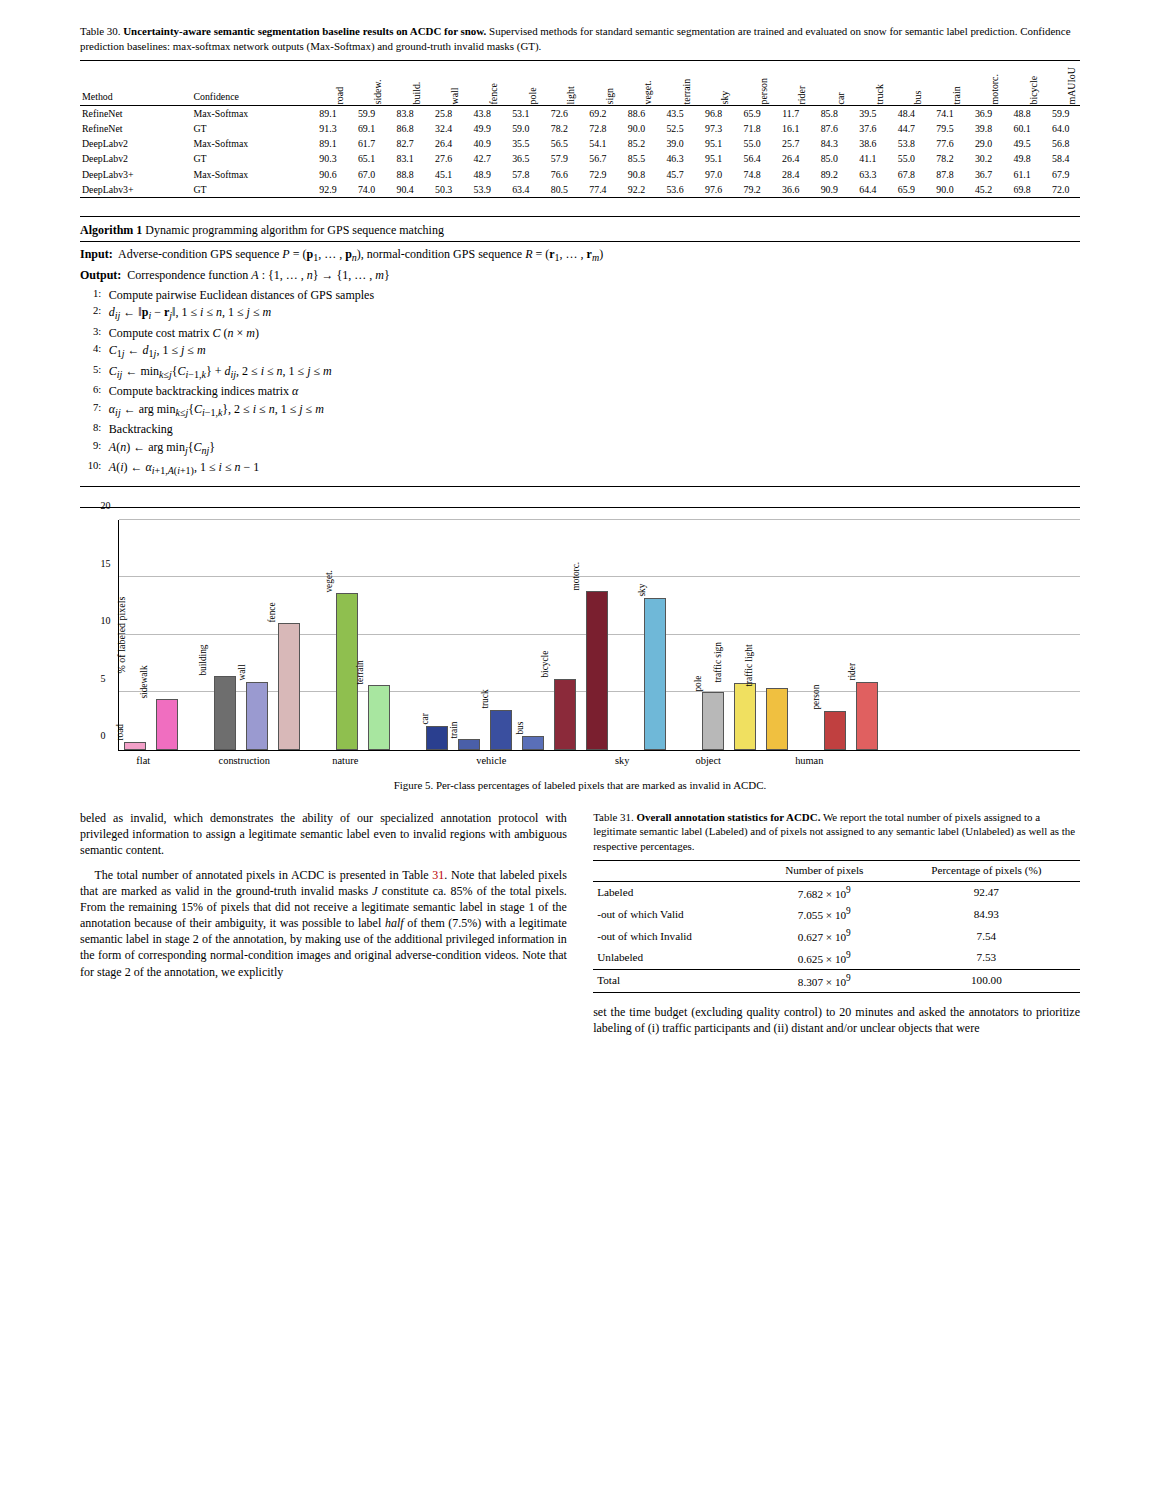Table 30. Uncertainty-aware semantic segmentation baseline results on ACDC for snow. Supervised methods for standard semantic segmentation are trained and evaluated on snow for semantic label prediction. Confidence prediction baselines: max-softmax network outputs (Max-Softmax) and ground-truth invalid masks (GT).
| Method | Confidence | road | sidew. | build. | wall | fence | pole | light | sign | veget. | terrain | sky | person | rider | car | truck | bus | train | motorc. | bicycle | mAUIoU |
| --- | --- | --- | --- | --- | --- | --- | --- | --- | --- | --- | --- | --- | --- | --- | --- | --- | --- | --- | --- | --- | --- |
| RefineNet | Max-Softmax | 89.1 | 59.9 | 83.8 | 25.8 | 43.8 | 53.1 | 72.6 | 69.2 | 88.6 | 43.5 | 96.8 | 65.9 | 11.7 | 85.8 | 39.5 | 48.4 | 74.1 | 36.9 | 48.8 | 59.9 |
| RefineNet | GT | 91.3 | 69.1 | 86.8 | 32.4 | 49.9 | 59.0 | 78.2 | 72.8 | 90.0 | 52.5 | 97.3 | 71.8 | 16.1 | 87.6 | 37.6 | 44.7 | 79.5 | 39.8 | 60.1 | 64.0 |
| DeepLabv2 | Max-Softmax | 89.1 | 61.7 | 82.7 | 26.4 | 40.9 | 35.5 | 56.5 | 54.1 | 85.2 | 39.0 | 95.1 | 55.0 | 25.7 | 84.3 | 38.6 | 53.8 | 77.6 | 29.0 | 49.5 | 56.8 |
| DeepLabv2 | GT | 90.3 | 65.1 | 83.1 | 27.6 | 42.7 | 36.5 | 57.9 | 56.7 | 85.5 | 46.3 | 95.1 | 56.4 | 26.4 | 85.0 | 41.1 | 55.0 | 78.2 | 30.2 | 49.8 | 58.4 |
| DeepLabv3+ | Max-Softmax | 90.6 | 67.0 | 88.8 | 45.1 | 48.9 | 57.8 | 76.6 | 72.9 | 90.8 | 45.7 | 97.0 | 74.8 | 28.4 | 89.2 | 63.3 | 67.8 | 87.8 | 36.7 | 61.1 | 67.9 |
| DeepLabv3+ | GT | 92.9 | 74.0 | 90.4 | 50.3 | 53.9 | 63.4 | 80.5 | 77.4 | 92.2 | 53.6 | 97.6 | 79.2 | 36.6 | 90.9 | 64.4 | 65.9 | 90.0 | 45.2 | 69.8 | 72.0 |
Algorithm 1 Dynamic programming algorithm for GPS sequence matching
Input: Adverse-condition GPS sequence P = (p1, … , pn), normal-condition GPS sequence R = (r1, … , rm)
Output: Correspondence function A : {1, … , n} → {1, … , m}
Compute pairwise Euclidean distances of GPS samples
dij ← ‖pi − rj‖, 1 ≤ i ≤ n, 1 ≤ j ≤ m
Compute cost matrix C (n × m)
C1j ← d1j, 1 ≤ j ≤ m
Cij ← mink≤j{Ci−1,k} + dij, 2 ≤ i ≤ n, 1 ≤ j ≤ m
Compute backtracking indices matrix α
αij ← arg mink≤j{Ci−1,k}, 2 ≤ i ≤ n, 1 ≤ j ≤ m
Backtracking
A(n) ← arg minj{Cnj}
A(i) ← αi+1,A(i+1), 1 ≤ i ≤ n − 1
% of labeled pixels
20
15
10
5
0
road
sidewalk
building
wall
fence
veget.
terrain
car
train
truck
bus
bicycle
motorc.
sky
pole
traffic sign
traffic light
person
rider
flat
construction
nature
vehicle
sky
object
human
Figure 5. Per-class percentages of labeled pixels that are marked as invalid in ACDC.
beled as invalid, which demonstrates the ability of our specialized annotation protocol with privileged information to assign a legitimate semantic label even to invalid regions with ambiguous semantic content.
The total number of annotated pixels in ACDC is presented in Table 31. Note that labeled pixels that are marked as valid in the ground-truth invalid masks J constitute ca. 85% of the total pixels. From the remaining 15% of pixels that did not receive a legitimate semantic label in stage 1 of the annotation because of their ambiguity, it was possible to label half of them (7.5%) with a legitimate semantic label in stage 2 of the annotation, by making use of the additional privileged information in the form of corresponding normal-condition images and original adverse-condition videos. Note that for stage 2 of the annotation, we explicitly
Table 31. Overall annotation statistics for ACDC. We report the total number of pixels assigned to a legitimate semantic label (Labeled) and of pixels not assigned to any semantic label (Unlabeled) as well as the respective percentages.
| | Number of pixels | Percentage of pixels (%) |
| Labeled | 7.682 × 10 9 | 92.47 |
| -out of which Valid | 7.055 × 10 9 | 84.93 |
| -out of which Invalid | 0.627 × 10 9 | 7.54 |
| Unlabeled | 0.625 × 10 9 | 7.53 |
| Total | 8.307 × 10 9 | 100.00 |
set the time budget (excluding quality control) to 20 minutes and asked the annotators to prioritize labeling of (i) traffic participants and (ii) distant and/or unclear objects that were